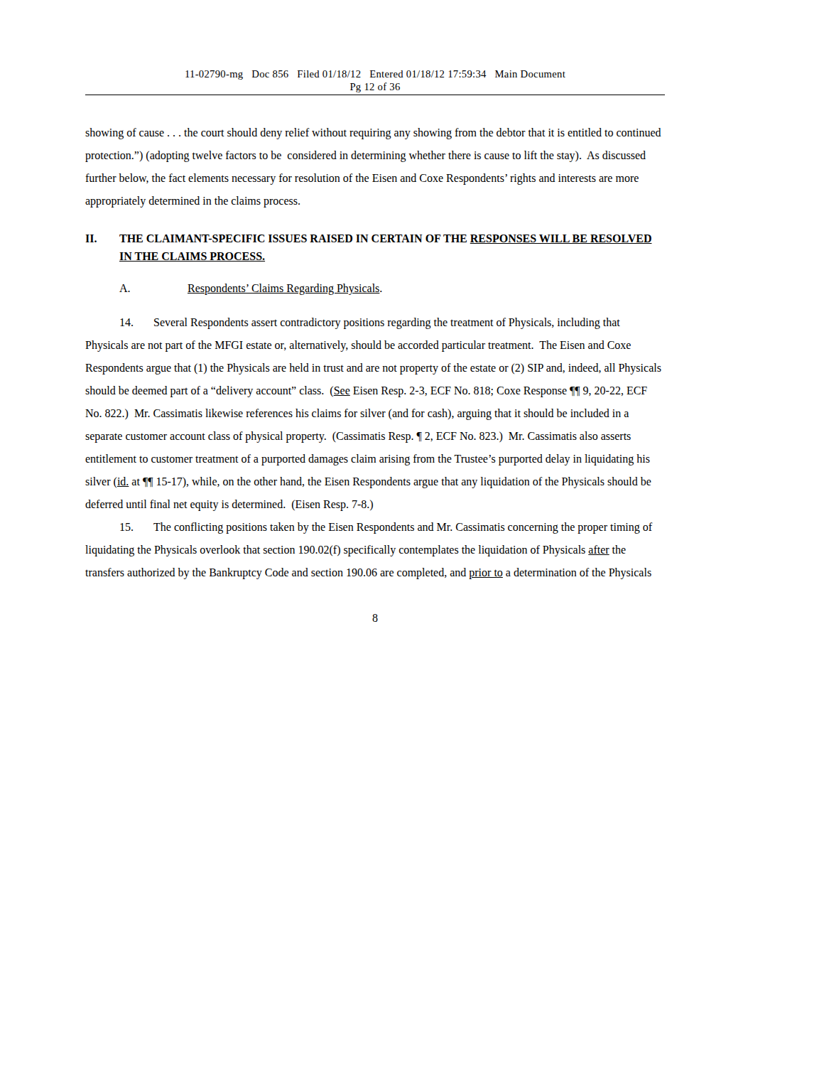11-02790-mg Doc 856 Filed 01/18/12 Entered 01/18/12 17:59:34 Main Document Pg 12 of 36
showing of cause . . . the court should deny relief without requiring any showing from the debtor that it is entitled to continued protection.”) (adopting twelve factors to be considered in determining whether there is cause to lift the stay). As discussed further below, the fact elements necessary for resolution of the Eisen and Coxe Respondents’ rights and interests are more appropriately determined in the claims process.
| II. | The Claimant-Specific Issues Raised in Certain of the Responses Will Be Resolved in the Claims Process. |
| A. | Respondents’ Claims Regarding Physicals . |
14. Several Respondents assert contradictory positions regarding the treatment of Physicals, including that Physicals are not part of the MFGI estate or, alternatively, should be accorded particular treatment. The Eisen and Coxe Respondents argue that (1) the Physicals are held in trust and are not property of the estate or (2) SIP and, indeed, all Physicals should be deemed part of a “delivery account” class. (See Eisen Resp. 2-3, ECF No. 818; Coxe Response ¶¶ 9, 20-22, ECF No. 822.) Mr. Cassimatis likewise references his claims for silver (and for cash), arguing that it should be included in a separate customer account class of physical property. (Cassimatis Resp. ¶ 2, ECF No. 823.) Mr. Cassimatis also asserts entitlement to customer treatment of a purported damages claim arising from the Trustee’s purported delay in liquidating his silver (id. at ¶¶ 15-17), while, on the other hand, the Eisen Respondents argue that any liquidation of the Physicals should be deferred until final net equity is determined. (Eisen Resp. 7-8.)
15. The conflicting positions taken by the Eisen Respondents and Mr. Cassimatis concerning the proper timing of liquidating the Physicals overlook that section 190.02(f) specifically contemplates the liquidation of Physicals after the transfers authorized by the Bankruptcy Code and section 190.06 are completed, and prior to a determination of the Physicals
8